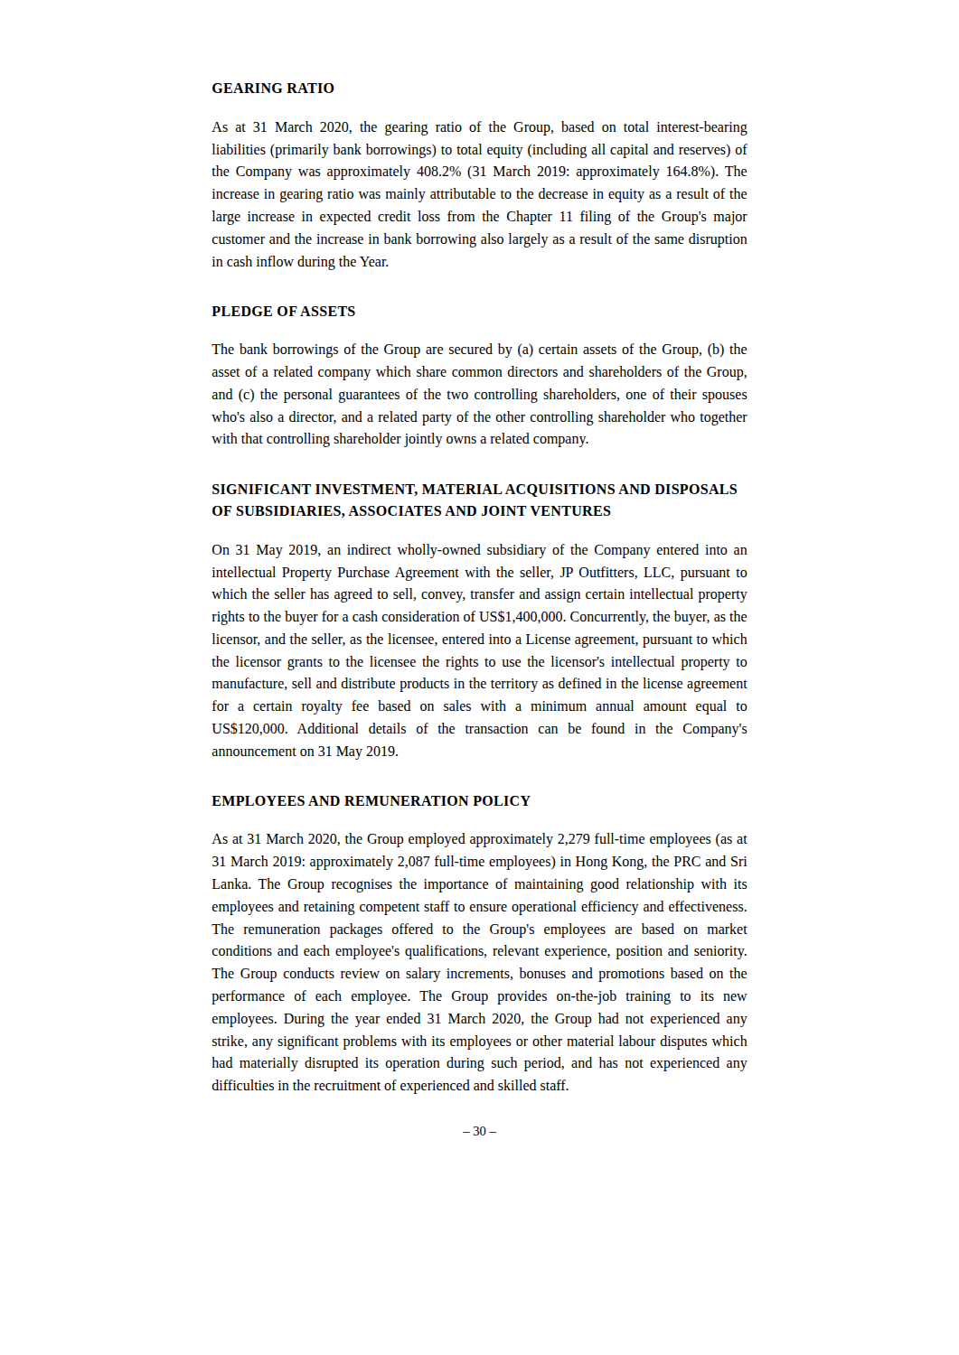GEARING RATIO
As at 31 March 2020, the gearing ratio of the Group, based on total interest-bearing liabilities (primarily bank borrowings) to total equity (including all capital and reserves) of the Company was approximately 408.2% (31 March 2019: approximately 164.8%). The increase in gearing ratio was mainly attributable to the decrease in equity as a result of the large increase in expected credit loss from the Chapter 11 filing of the Group's major customer and the increase in bank borrowing also largely as a result of the same disruption in cash inflow during the Year.
PLEDGE OF ASSETS
The bank borrowings of the Group are secured by (a) certain assets of the Group, (b) the asset of a related company which share common directors and shareholders of the Group, and (c) the personal guarantees of the two controlling shareholders, one of their spouses who's also a director, and a related party of the other controlling shareholder who together with that controlling shareholder jointly owns a related company.
SIGNIFICANT INVESTMENT, MATERIAL ACQUISITIONS AND DISPOSALS OF SUBSIDIARIES, ASSOCIATES AND JOINT VENTURES
On 31 May 2019, an indirect wholly-owned subsidiary of the Company entered into an intellectual Property Purchase Agreement with the seller, JP Outfitters, LLC, pursuant to which the seller has agreed to sell, convey, transfer and assign certain intellectual property rights to the buyer for a cash consideration of US$1,400,000. Concurrently, the buyer, as the licensor, and the seller, as the licensee, entered into a License agreement, pursuant to which the licensor grants to the licensee the rights to use the licensor's intellectual property to manufacture, sell and distribute products in the territory as defined in the license agreement for a certain royalty fee based on sales with a minimum annual amount equal to US$120,000. Additional details of the transaction can be found in the Company's announcement on 31 May 2019.
EMPLOYEES AND REMUNERATION POLICY
As at 31 March 2020, the Group employed approximately 2,279 full-time employees (as at 31 March 2019: approximately 2,087 full-time employees) in Hong Kong, the PRC and Sri Lanka. The Group recognises the importance of maintaining good relationship with its employees and retaining competent staff to ensure operational efficiency and effectiveness. The remuneration packages offered to the Group's employees are based on market conditions and each employee's qualifications, relevant experience, position and seniority. The Group conducts review on salary increments, bonuses and promotions based on the performance of each employee. The Group provides on-the-job training to its new employees. During the year ended 31 March 2020, the Group had not experienced any strike, any significant problems with its employees or other material labour disputes which had materially disrupted its operation during such period, and has not experienced any difficulties in the recruitment of experienced and skilled staff.
– 30 –